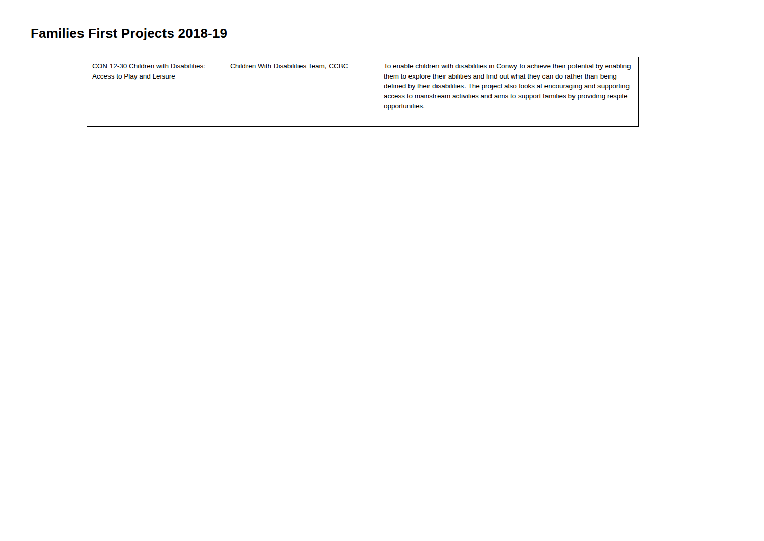Families First Projects 2018-19
| CON 12-30 Children with Disabilities: Access to Play and Leisure | Children With Disabilities Team, CCBC | To enable children with disabilities in Conwy to achieve their potential by enabling them to explore their abilities and find out what they can do rather than being defined by their disabilities. The project also looks at encouraging and supporting access to mainstream activities and aims to support families by providing respite opportunities. |